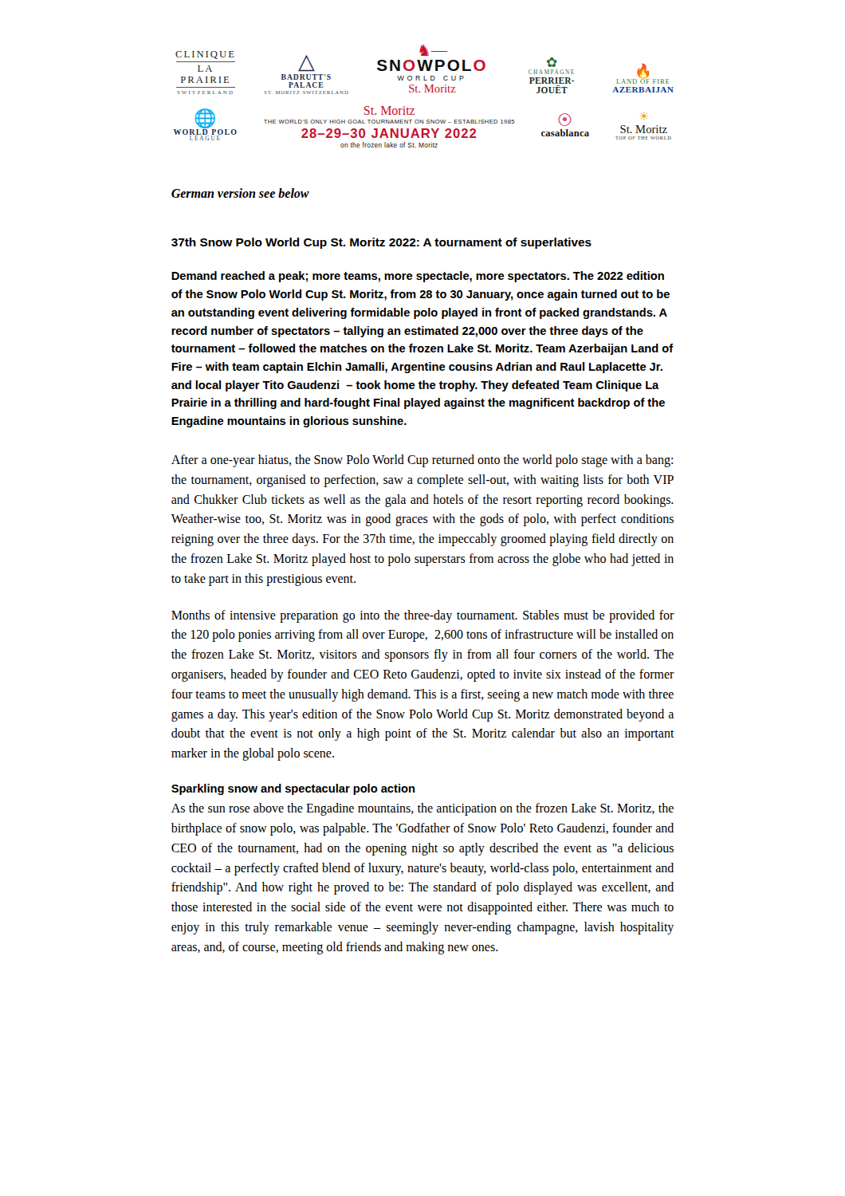CLINIQUE LA PRAIRIE SWITZERLAND
△ BADRUTT'S PALACE ST. MORITZ SWITZERLAND
♞—
SNOWPOLO
WORLD CUP
St. Moritz
✿ CHAMPAGNE PERRIER-JOUËT
🔥 LAND OF FIRE AZERBAIJAN
🌐 WORLD POLO LEAGUE
St. Moritz
THE WORLD'S ONLY HIGH GOAL TOURNAMENT ON SNOW – ESTABLISHED 1985
28–29–30 JANUARY 2022
on the frozen lake of St. Moritz
⦿ casablanca
☀ St. Moritz TOP OF THE WORLD
German version see below
37th Snow Polo World Cup St. Moritz 2022: A tournament of superlatives
Demand reached a peak; more teams, more spectacle, more spectators. The 2022 edition of the Snow Polo World Cup St. Moritz, from 28 to 30 January, once again turned out to be an outstanding event delivering formidable polo played in front of packed grandstands. A record number of spectators – tallying an estimated 22,000 over the three days of the tournament – followed the matches on the frozen Lake St. Moritz. Team Azerbaijan Land of Fire – with team captain Elchin Jamalli, Argentine cousins Adrian and Raul Laplacette Jr. and local player Tito Gaudenzi – took home the trophy. They defeated Team Clinique La Prairie in a thrilling and hard-fought Final played against the magnificent backdrop of the Engadine mountains in glorious sunshine.
After a one-year hiatus, the Snow Polo World Cup returned onto the world polo stage with a bang: the tournament, organised to perfection, saw a complete sell-out, with waiting lists for both VIP and Chukker Club tickets as well as the gala and hotels of the resort reporting record bookings. Weather-wise too, St. Moritz was in good graces with the gods of polo, with perfect conditions reigning over the three days. For the 37th time, the impeccably groomed playing field directly on the frozen Lake St. Moritz played host to polo superstars from across the globe who had jetted in to take part in this prestigious event.
Months of intensive preparation go into the three-day tournament. Stables must be provided for the 120 polo ponies arriving from all over Europe, 2,600 tons of infrastructure will be installed on the frozen Lake St. Moritz, visitors and sponsors fly in from all four corners of the world. The organisers, headed by founder and CEO Reto Gaudenzi, opted to invite six instead of the former four teams to meet the unusually high demand. This is a first, seeing a new match mode with three games a day. This year's edition of the Snow Polo World Cup St. Moritz demonstrated beyond a doubt that the event is not only a high point of the St. Moritz calendar but also an important marker in the global polo scene.
Sparkling snow and spectacular polo action
As the sun rose above the Engadine mountains, the anticipation on the frozen Lake St. Moritz, the birthplace of snow polo, was palpable. The 'Godfather of Snow Polo' Reto Gaudenzi, founder and CEO of the tournament, had on the opening night so aptly described the event as "a delicious cocktail – a perfectly crafted blend of luxury, nature's beauty, world-class polo, entertainment and friendship". And how right he proved to be: The standard of polo displayed was excellent, and those interested in the social side of the event were not disappointed either. There was much to enjoy in this truly remarkable venue – seemingly never-ending champagne, lavish hospitality areas, and, of course, meeting old friends and making new ones.